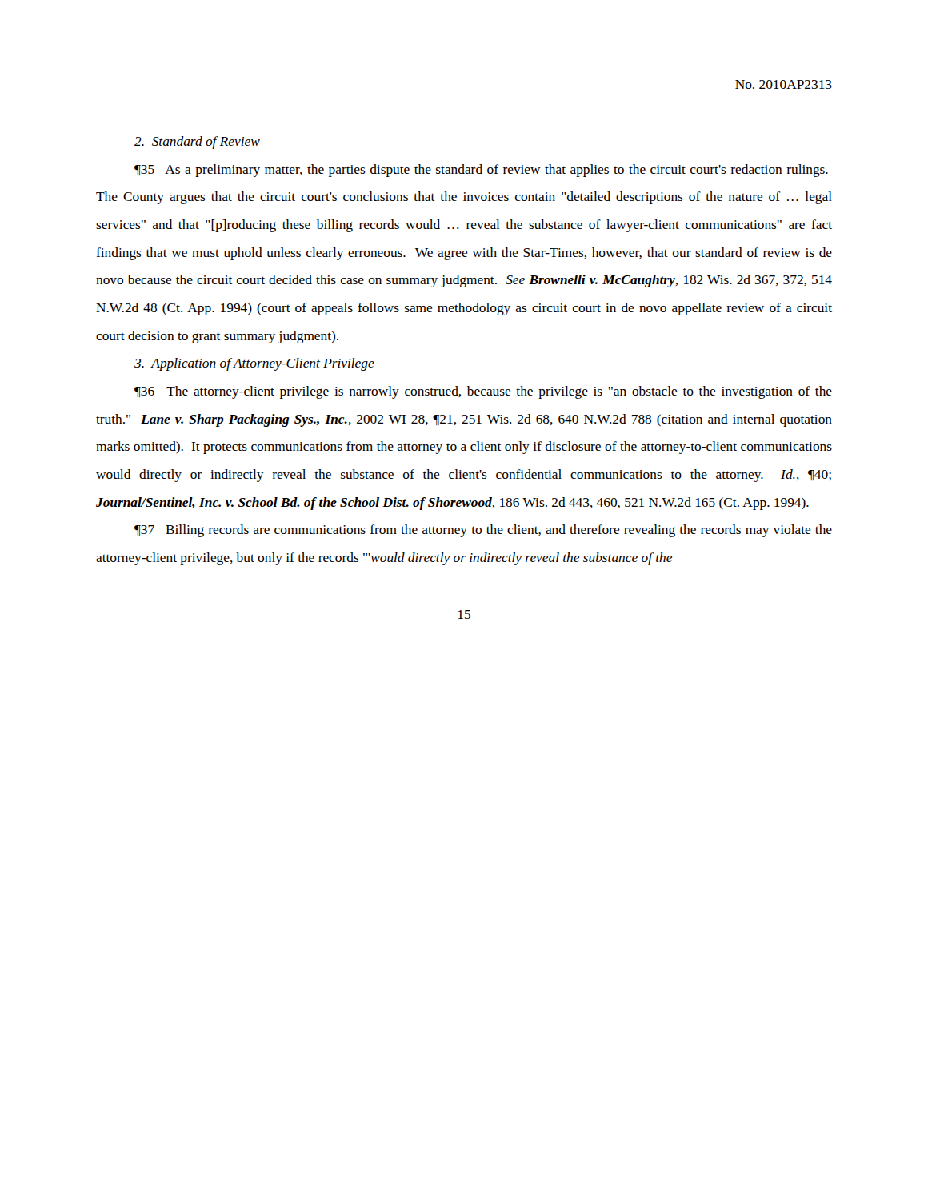No. 2010AP2313
2. Standard of Review
¶35 As a preliminary matter, the parties dispute the standard of review that applies to the circuit court's redaction rulings. The County argues that the circuit court's conclusions that the invoices contain "detailed descriptions of the nature of … legal services" and that "[p]roducing these billing records would … reveal the substance of lawyer-client communications" are fact findings that we must uphold unless clearly erroneous. We agree with the Star-Times, however, that our standard of review is de novo because the circuit court decided this case on summary judgment. See Brownelli v. McCaughtry, 182 Wis. 2d 367, 372, 514 N.W.2d 48 (Ct. App. 1994) (court of appeals follows same methodology as circuit court in de novo appellate review of a circuit court decision to grant summary judgment).
3. Application of Attorney-Client Privilege
¶36 The attorney-client privilege is narrowly construed, because the privilege is "an obstacle to the investigation of the truth." Lane v. Sharp Packaging Sys., Inc., 2002 WI 28, ¶21, 251 Wis. 2d 68, 640 N.W.2d 788 (citation and internal quotation marks omitted). It protects communications from the attorney to a client only if disclosure of the attorney-to-client communications would directly or indirectly reveal the substance of the client's confidential communications to the attorney. Id., ¶40; Journal/Sentinel, Inc. v. School Bd. of the School Dist. of Shorewood, 186 Wis. 2d 443, 460, 521 N.W.2d 165 (Ct. App. 1994).
¶37 Billing records are communications from the attorney to the client, and therefore revealing the records may violate the attorney-client privilege, but only if the records "'would directly or indirectly reveal the substance of the
15